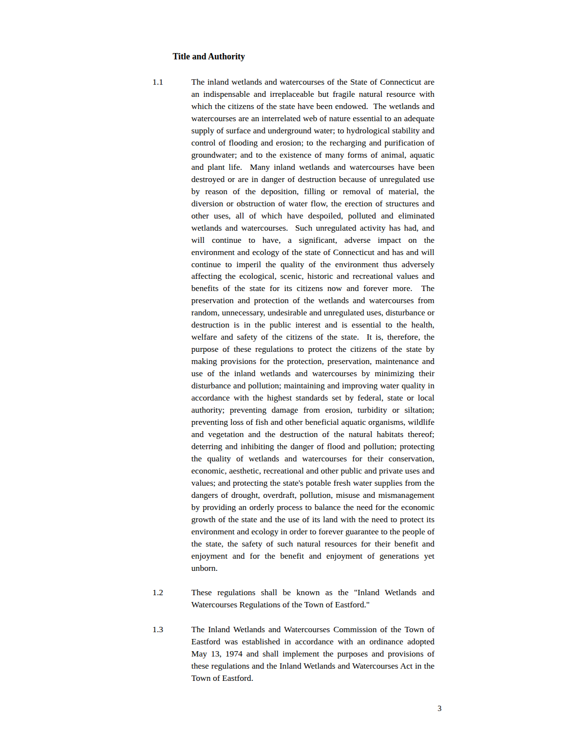Title and Authority
1.1 The inland wetlands and watercourses of the State of Connecticut are an indispensable and irreplaceable but fragile natural resource with which the citizens of the state have been endowed. The wetlands and watercourses are an interrelated web of nature essential to an adequate supply of surface and underground water; to hydrological stability and control of flooding and erosion; to the recharging and purification of groundwater; and to the existence of many forms of animal, aquatic and plant life. Many inland wetlands and watercourses have been destroyed or are in danger of destruction because of unregulated use by reason of the deposition, filling or removal of material, the diversion or obstruction of water flow, the erection of structures and other uses, all of which have despoiled, polluted and eliminated wetlands and watercourses. Such unregulated activity has had, and will continue to have, a significant, adverse impact on the environment and ecology of the state of Connecticut and has and will continue to imperil the quality of the environment thus adversely affecting the ecological, scenic, historic and recreational values and benefits of the state for its citizens now and forever more. The preservation and protection of the wetlands and watercourses from random, unnecessary, undesirable and unregulated uses, disturbance or destruction is in the public interest and is essential to the health, welfare and safety of the citizens of the state. It is, therefore, the purpose of these regulations to protect the citizens of the state by making provisions for the protection, preservation, maintenance and use of the inland wetlands and watercourses by minimizing their disturbance and pollution; maintaining and improving water quality in accordance with the highest standards set by federal, state or local authority; preventing damage from erosion, turbidity or siltation; preventing loss of fish and other beneficial aquatic organisms, wildlife and vegetation and the destruction of the natural habitats thereof; deterring and inhibiting the danger of flood and pollution; protecting the quality of wetlands and watercourses for their conservation, economic, aesthetic, recreational and other public and private uses and values; and protecting the state's potable fresh water supplies from the dangers of drought, overdraft, pollution, misuse and mismanagement by providing an orderly process to balance the need for the economic growth of the state and the use of its land with the need to protect its environment and ecology in order to forever guarantee to the people of the state, the safety of such natural resources for their benefit and enjoyment and for the benefit and enjoyment of generations yet unborn.
1.2 These regulations shall be known as the "Inland Wetlands and Watercourses Regulations of the Town of Eastford."
1.3 The Inland Wetlands and Watercourses Commission of the Town of Eastford was established in accordance with an ordinance adopted May 13, 1974 and shall implement the purposes and provisions of these regulations and the Inland Wetlands and Watercourses Act in the Town of Eastford.
3